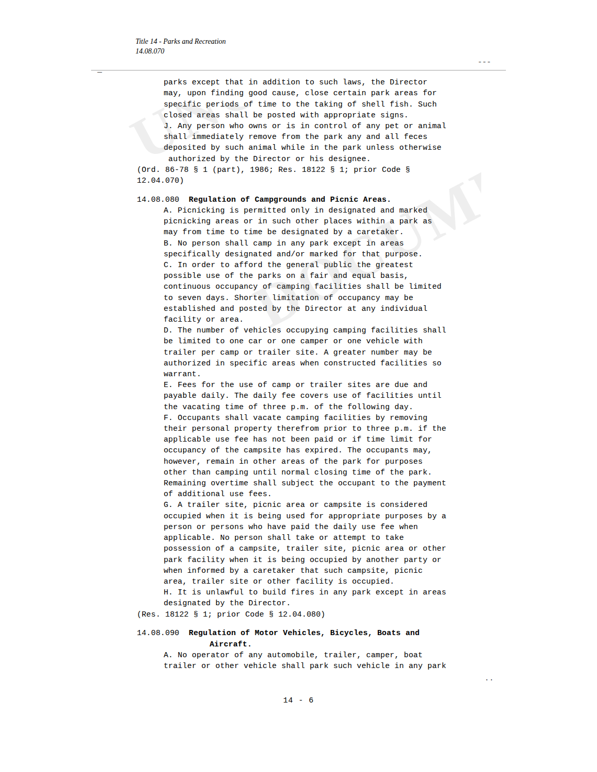UNOFFICIAL DOCUMENT
Title 14 - Parks and Recreation
14.08.070
---
—
parks except that in addition to such laws, the Director
may, upon finding good cause, close certain park areas for
specific periods of time to the taking of shell fish. Such
closed areas shall be posted with appropriate signs.
J. Any person who owns or is in control of any pet or animal
shall immediately remove from the park any and all feces
deposited by such animal while in the park unless otherwise
authorized by the Director or his designee.
(Ord. 86-78 § 1 (part), 1986; Res. 18122 § 1; prior Code §
12.04.070)
14.08.080 Regulation of Campgrounds and Picnic Areas.
A. Picnicking is permitted only in designated and marked
picnicking areas or in such other places within a park as
may from time to time be designated by a caretaker.
B. No person shall camp in any park except in areas
specifically designated and/or marked for that purpose.
C. In order to afford the general public the greatest
possible use of the parks on a fair and equal basis,
continuous occupancy of camping facilities shall be limited
to seven days. Shorter limitation of occupancy may be
established and posted by the Director at any individual
facility or area.
D. The number of vehicles occupying camping facilities shall
be limited to one car or one camper or one vehicle with
trailer per camp or trailer site. A greater number may be
authorized in specific areas when constructed facilities so
warrant.
E. Fees for the use of camp or trailer sites are due and
payable daily. The daily fee covers use of facilities until
the vacating time of three p.m. of the following day.
F. Occupants shall vacate camping facilities by removing
their personal property therefrom prior to three p.m. if the
applicable use fee has not been paid or if time limit for
occupancy of the campsite has expired. The occupants may,
however, remain in other areas of the park for purposes
other than camping until normal closing time of the park.
Remaining overtime shall subject the occupant to the payment
of additional use fees.
G. A trailer site, picnic area or campsite is considered
occupied when it is being used for appropriate purposes by a
person or persons who have paid the daily use fee when
applicable. No person shall take or attempt to take
possession of a campsite, trailer site, picnic area or other
park facility when it is being occupied by another party or
when informed by a caretaker that such campsite, picnic
area, trailer site or other facility is occupied.
H. It is unlawful to build fires in any park except in areas
designated by the Director.
(Res. 18122 § 1; prior Code § 12.04.080)
14.08.090 Regulation of Motor Vehicles, Bicycles, Boats and
Aircraft.
A. No operator of any automobile, trailer, camper, boat
trailer or other vehicle shall park such vehicle in any park
..
14 - 6